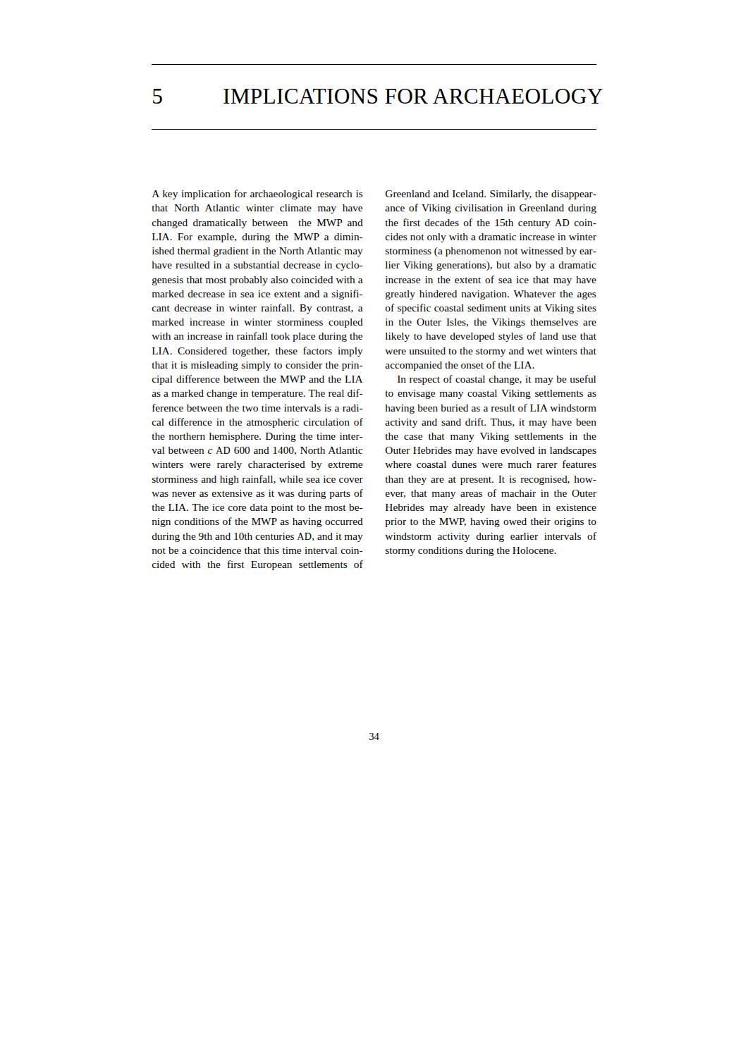5 IMPLICATIONS FOR ARCHAEOLOGY
A key implication for archaeological research is that North Atlantic winter climate may have changed dramatically between the MWP and LIA. For example, during the MWP a diminished thermal gradient in the North Atlantic may have resulted in a substantial decrease in cyclogenesis that most probably also coincided with a marked decrease in sea ice extent and a significant decrease in winter rainfall. By contrast, a marked increase in winter storminess coupled with an increase in rainfall took place during the LIA. Considered together, these factors imply that it is misleading simply to consider the principal difference between the MWP and the LIA as a marked change in temperature. The real difference between the two time intervals is a radical difference in the atmospheric circulation of the northern hemisphere. During the time interval between c AD 600 and 1400, North Atlantic winters were rarely characterised by extreme storminess and high rainfall, while sea ice cover was never as extensive as it was during parts of the LIA. The ice core data point to the most benign conditions of the MWP as having occurred during the 9th and 10th centuries AD, and it may not be a coincidence that this time interval coincided with the first European settlements of Greenland and Iceland. Similarly, the disappearance of Viking civilisation in Greenland during the first decades of the 15th century AD coincides not only with a dramatic increase in winter storminess (a phenomenon not witnessed by earlier Viking generations), but also by a dramatic increase in the extent of sea ice that may have greatly hindered navigation. Whatever the ages of specific coastal sediment units at Viking sites in the Outer Isles, the Vikings themselves are likely to have developed styles of land use that were unsuited to the stormy and wet winters that accompanied the onset of the LIA.
In respect of coastal change, it may be useful to envisage many coastal Viking settlements as having been buried as a result of LIA windstorm activity and sand drift. Thus, it may have been the case that many Viking settlements in the Outer Hebrides may have evolved in landscapes where coastal dunes were much rarer features than they are at present. It is recognised, however, that many areas of machair in the Outer Hebrides may already have been in existence prior to the MWP, having owed their origins to windstorm activity during earlier intervals of stormy conditions during the Holocene.
34